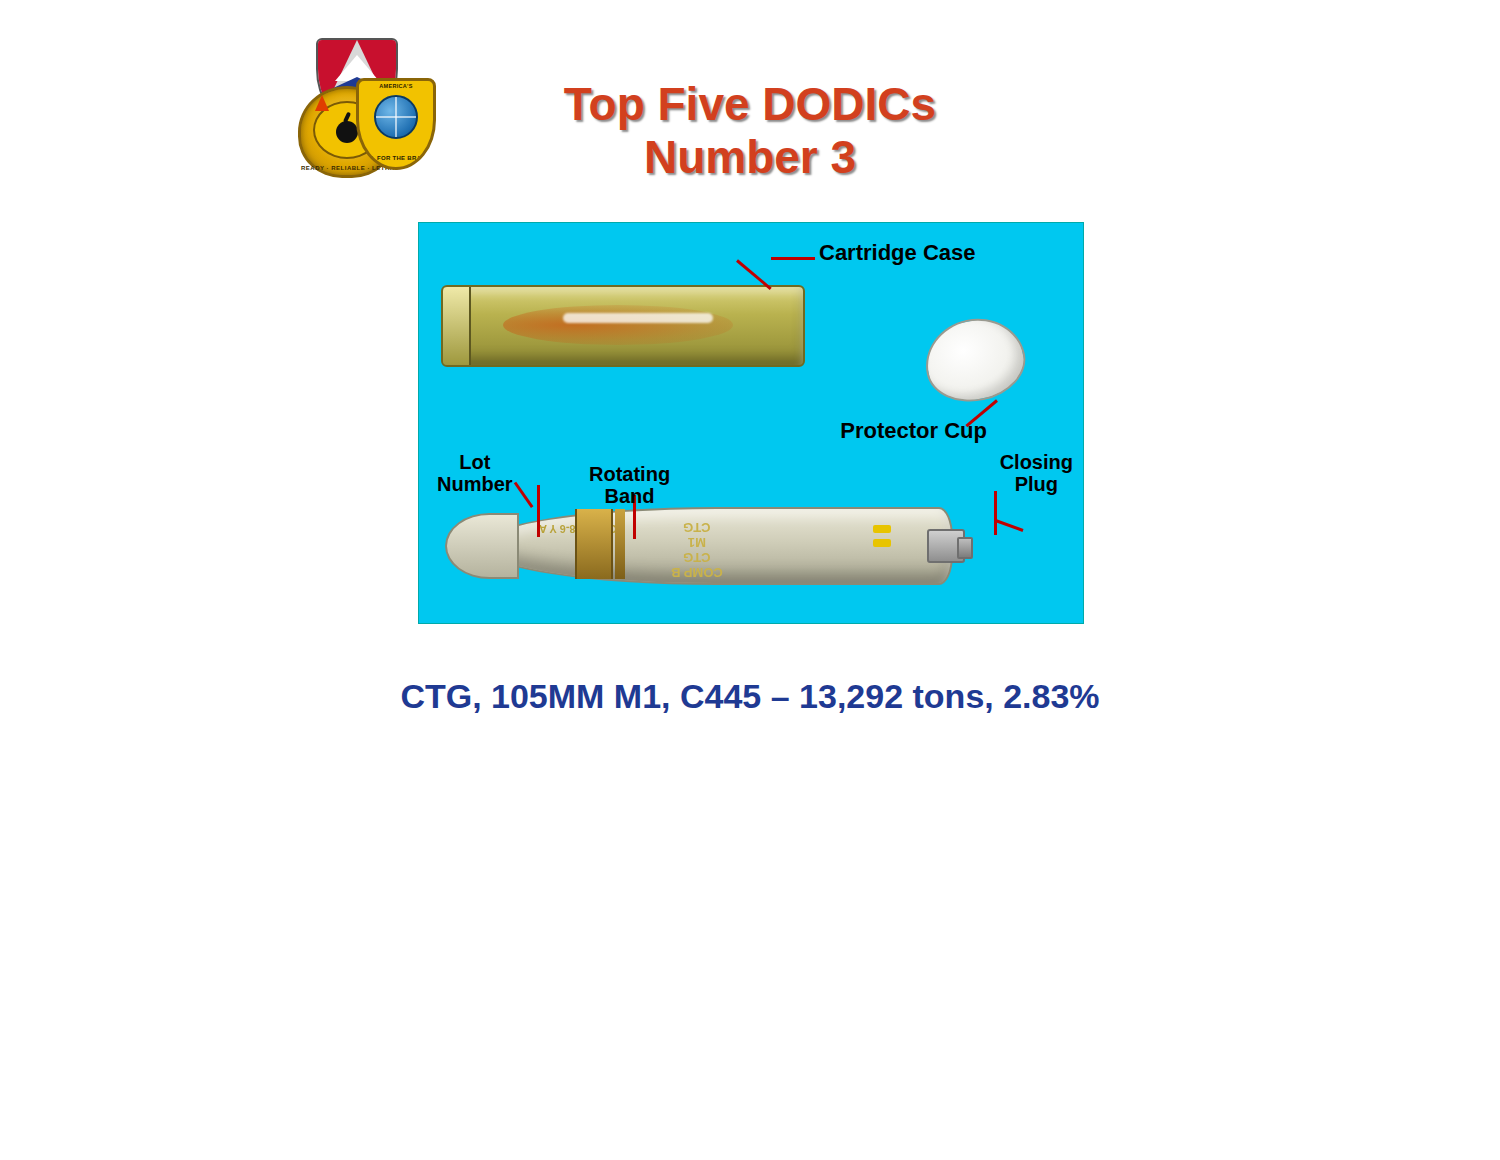READY · RELIABLE · LETHAL
AMERICA'S
ALL FOR THE BRAVE
Top Five DODICs Number 3
LOT 1S3-8-6 Y A
105H
COMP B
CTG
M1
CTG
Cartridge Case
Protector Cup
Lot
Number
Rotating
Band
Closing
Plug
CTG, 105MM M1, C445 – 13,292 tons, 2.83%